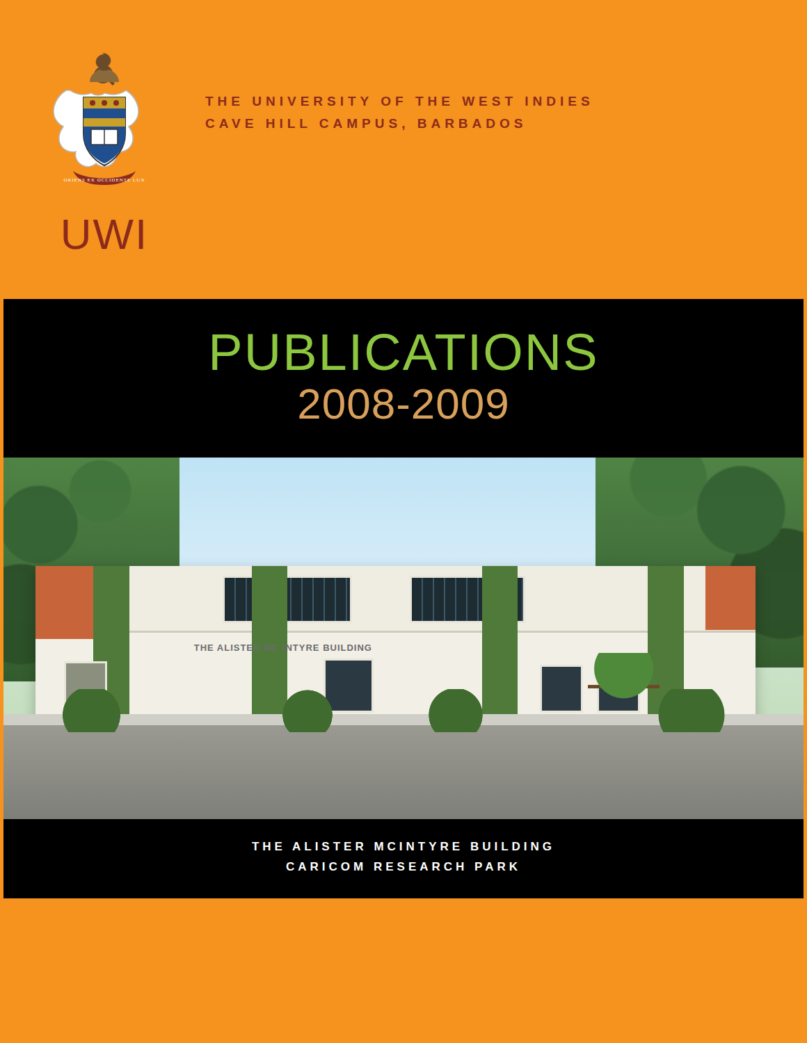ORIENS EX OCCIDENTE LUX
UWI
The University of the West Indies
Cave Hill Campus, Barbados
PUBLICATIONS2008-2009
THE ALISTER MC INTYRE BUILDING
The Alister McIntyre Building
CARICOM Research Park